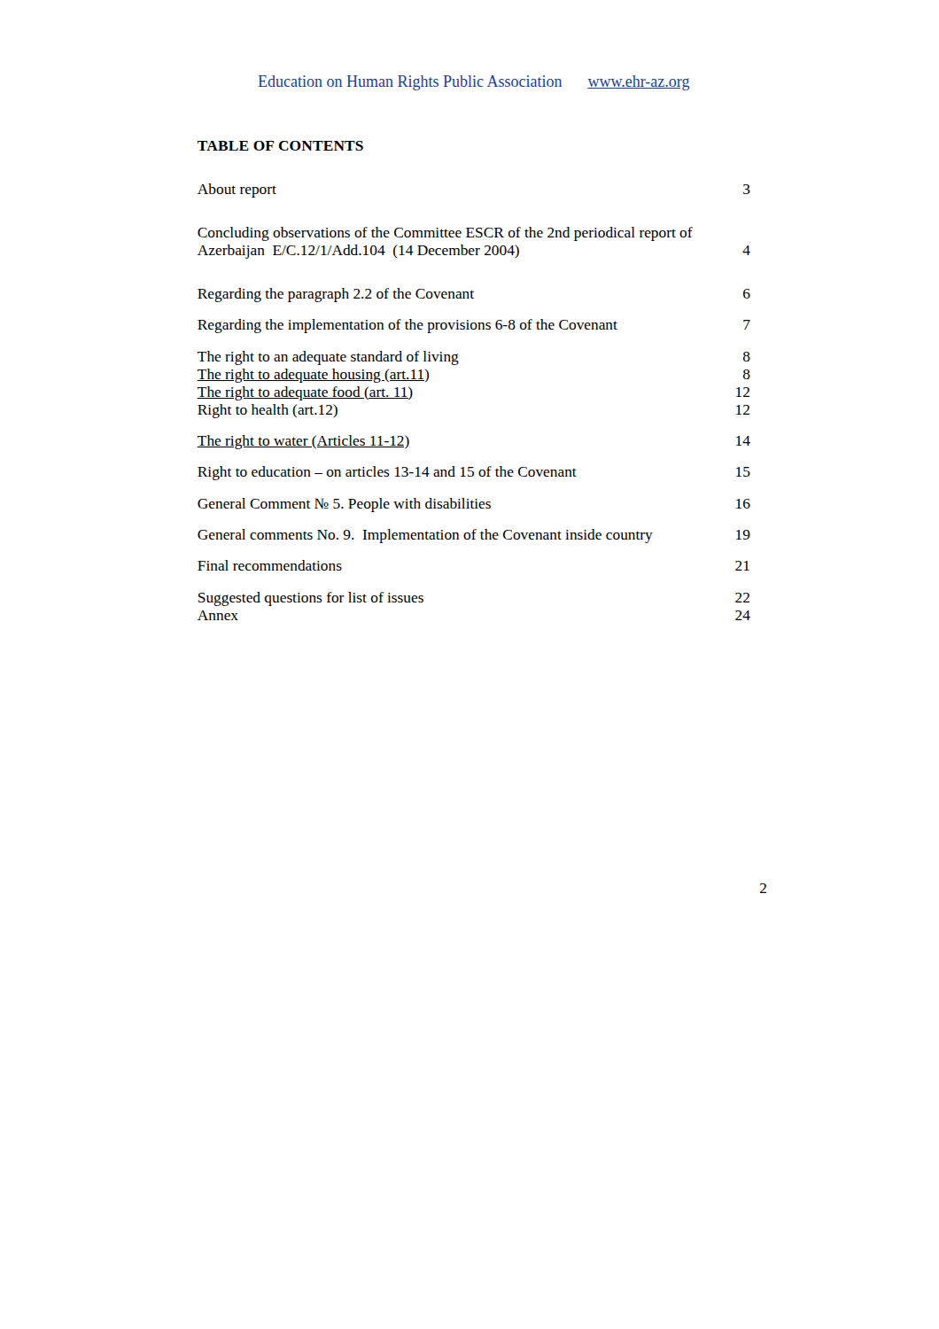Education on Human Rights Public Association www.ehr-az.org
TABLE OF CONTENTS
| About report | 3 |
| Concluding observations of the Committee ESCR of the 2nd periodical report of Azerbaijan E/C.12/1/Add.104 (14 December 2004) | 4 |
| Regarding the paragraph 2.2 of the Covenant | 6 |
| Regarding the implementation of the provisions 6-8 of the Covenant | 7 |
| The right to an adequate standard of living | 8 |
| The right to adequate housing (art.11) | 8 |
| The right to adequate food (art. 11) | 12 |
| Right to health (art.12) | 12 |
| The right to water (Articles 11-12) | 14 |
| Right to education – on articles 13-14 and 15 of the Covenant | 15 |
| General Comment № 5. People with disabilities | 16 |
| General comments No. 9. Implementation of the Covenant inside country | 19 |
| Final recommendations | 21 |
| Suggested questions for list of issues | 22 |
| Annex | 24 |
2